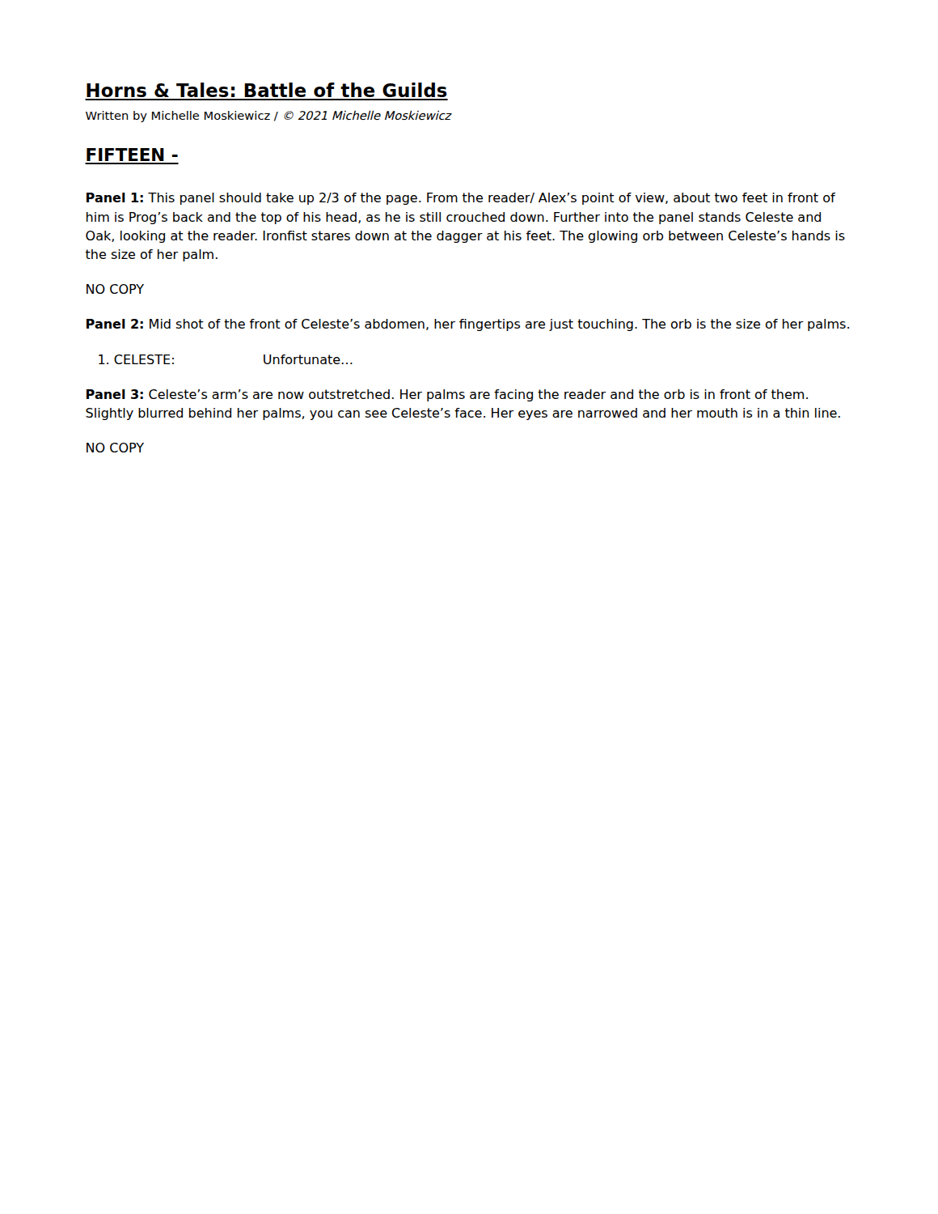Horns & Tales: Battle of the Guilds
Written by Michelle Moskiewicz / © 2021 Michelle Moskiewicz
FIFTEEN -
Panel 1: This panel should take up 2/3 of the page. From the reader/ Alex’s point of view, about two feet in front of him is Prog’s back and the top of his head, as he is still crouched down. Further into the panel stands Celeste and Oak, looking at the reader. Ironfist stares down at the dagger at his feet. The glowing orb between Celeste’s hands is the size of her palm.
NO COPY
Panel 2: Mid shot of the front of Celeste’s abdomen, her fingertips are just touching. The orb is the size of her palms.
CELESTE: Unfortunate…
Panel 3: Celeste’s arm’s are now outstretched. Her palms are facing the reader and the orb is in front of them. Slightly blurred behind her palms, you can see Celeste’s face. Her eyes are narrowed and her mouth is in a thin line.
NO COPY